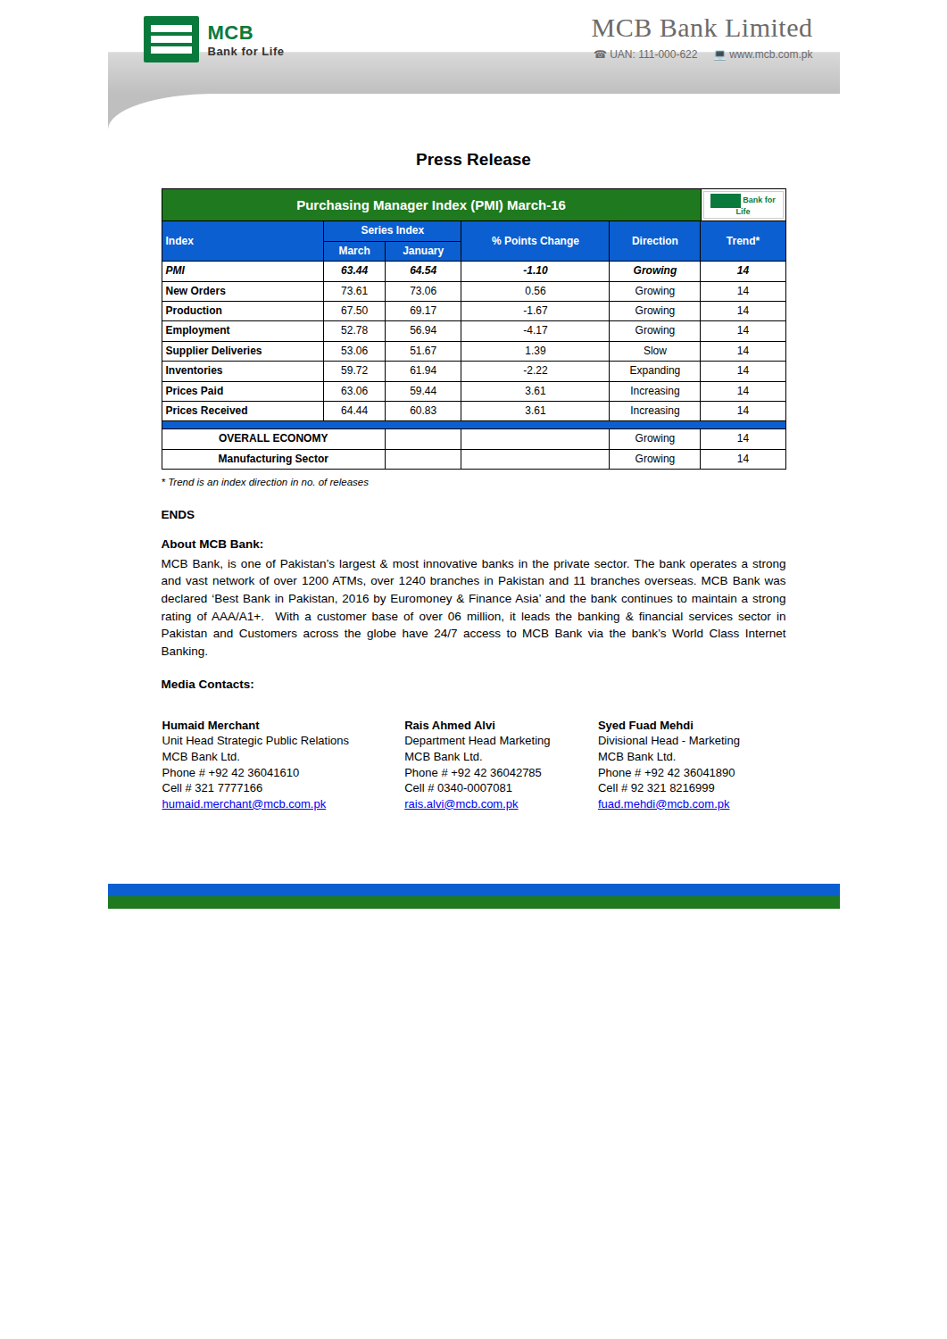MCB Bank for Life
MCB Bank Limited
☎ UAN: 111-000-622 💻 www.mcb.com.pk
Press Release
| Purchasing Manager Index (PMI) March-16 | Bank for Life |
| Index | Series Index | % Points Change | Direction | Trend* |
| March | January |
| PMI | 63.44 | 64.54 | -1.10 | Growing | 14 |
| New Orders | 73.61 | 73.06 | 0.56 | Growing | 14 |
| Production | 67.50 | 69.17 | -1.67 | Growing | 14 |
| Employment | 52.78 | 56.94 | -4.17 | Growing | 14 |
| Supplier Deliveries | 53.06 | 51.67 | 1.39 | Slow | 14 |
| Inventories | 59.72 | 61.94 | -2.22 | Expanding | 14 |
| Prices Paid | 63.06 | 59.44 | 3.61 | Increasing | 14 |
| Prices Received | 64.44 | 60.83 | 3.61 | Increasing | 14 |
| OVERALL ECONOMY | | | Growing | 14 |
| Manufacturing Sector | | | Growing | 14 |
* Trend is an index direction in no. of releases
ENDS
About MCB Bank:
MCB Bank, is one of Pakistan’s largest & most innovative banks in the private sector. The bank operates a strong and vast network of over 1200 ATMs, over 1240 branches in Pakistan and 11 branches overseas. MCB Bank was declared ‘Best Bank in Pakistan, 2016 by Euromoney & Finance Asia’ and the bank continues to maintain a strong rating of AAA/A1+. With a customer base of over 06 million, it leads the banking & financial services sector in Pakistan and Customers across the globe have 24/7 access to MCB Bank via the bank’s World Class Internet Banking.
Media Contacts:
| Humaid Merchant Unit Head Strategic Public Relations MCB Bank Ltd. Phone # +92 42 36041610 Cell # 321 7777166 humaid.merchant@mcb.com.pk | Rais Ahmed Alvi Department Head Marketing MCB Bank Ltd. Phone # +92 42 36042785 Cell # 0340-0007081 rais.alvi@mcb.com.pk | Syed Fuad Mehdi Divisional Head - Marketing MCB Bank Ltd. Phone # +92 42 36041890 Cell # 92 321 8216999 fuad.mehdi@mcb.com.pk |